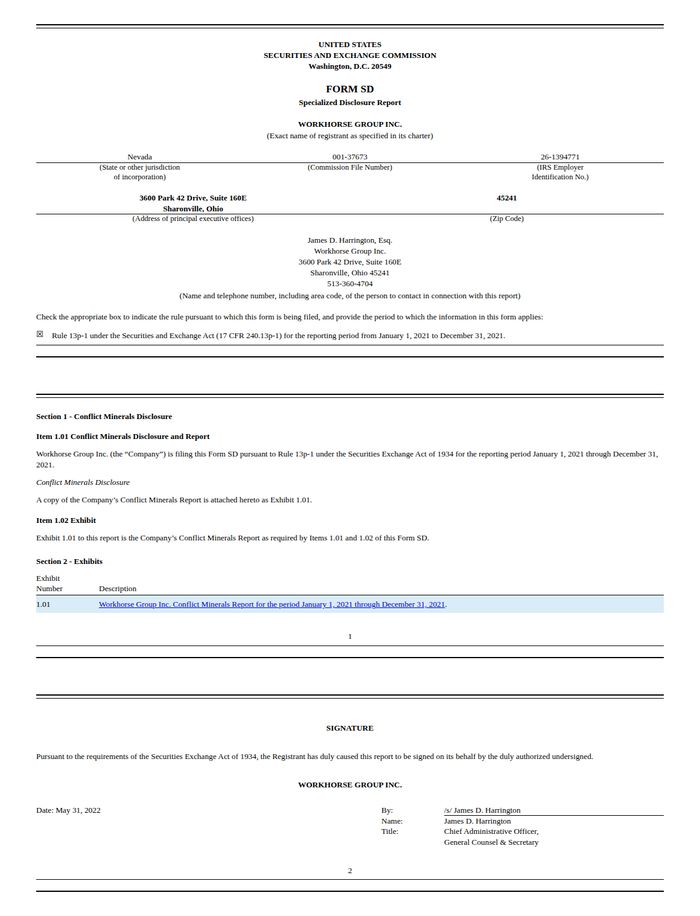UNITED STATES
SECURITIES AND EXCHANGE COMMISSION
Washington, D.C. 20549
FORM SD
Specialized Disclosure Report
WORKHORSE GROUP INC.
(Exact name of registrant as specified in its charter)
| Nevada | 001-37673 | 26-1394771 |
| (State or other jurisdiction of incorporation) | (Commission File Number) | (IRS Employer Identification No.) |
| 3600 Park 42 Drive, Suite 160E Sharonville, Ohio | 45241 |
| (Address of principal executive offices) | (Zip Code) |
James D. Harrington, Esq.
Workhorse Group Inc.
3600 Park 42 Drive, Suite 160E
Sharonville, Ohio 45241
513-360-4704
(Name and telephone number, including area code, of the person to contact in connection with this report)
Check the appropriate box to indicate the rule pursuant to which this form is being filed, and provide the period to which the information in this form applies:
☒ Rule 13p-1 under the Securities and Exchange Act (17 CFR 240.13p-1) for the reporting period from January 1, 2021 to December 31, 2021.
Section 1 - Conflict Minerals Disclosure
Item 1.01 Conflict Minerals Disclosure and Report
Workhorse Group Inc. (the “Company”) is filing this Form SD pursuant to Rule 13p-1 under the Securities Exchange Act of 1934 for the reporting period January 1, 2021 through December 31, 2021.
Conflict Minerals Disclosure
A copy of the Company’s Conflict Minerals Report is attached hereto as Exhibit 1.01.
Item 1.02 Exhibit
Exhibit 1.01 to this report is the Company’s Conflict Minerals Report as required by Items 1.01 and 1.02 of this Form SD.
Section 2 - Exhibits
| Exhibit Number | Description |
| --- | --- |
| 1.01 | Workhorse Group Inc. Conflict Minerals Report for the period January 1, 2021 through December 31, 2021 . |
1
SIGNATURE
Pursuant to the requirements of the Securities Exchange Act of 1934, the Registrant has duly caused this report to be signed on its behalf by the duly authorized undersigned.
WORKHORSE GROUP INC.
| Date: May 31, 2022 | By: | /s/ James D. Harrington |
| | Name: | James D. Harrington |
| | Title: | Chief Administrative Officer, General Counsel & Secretary |
2